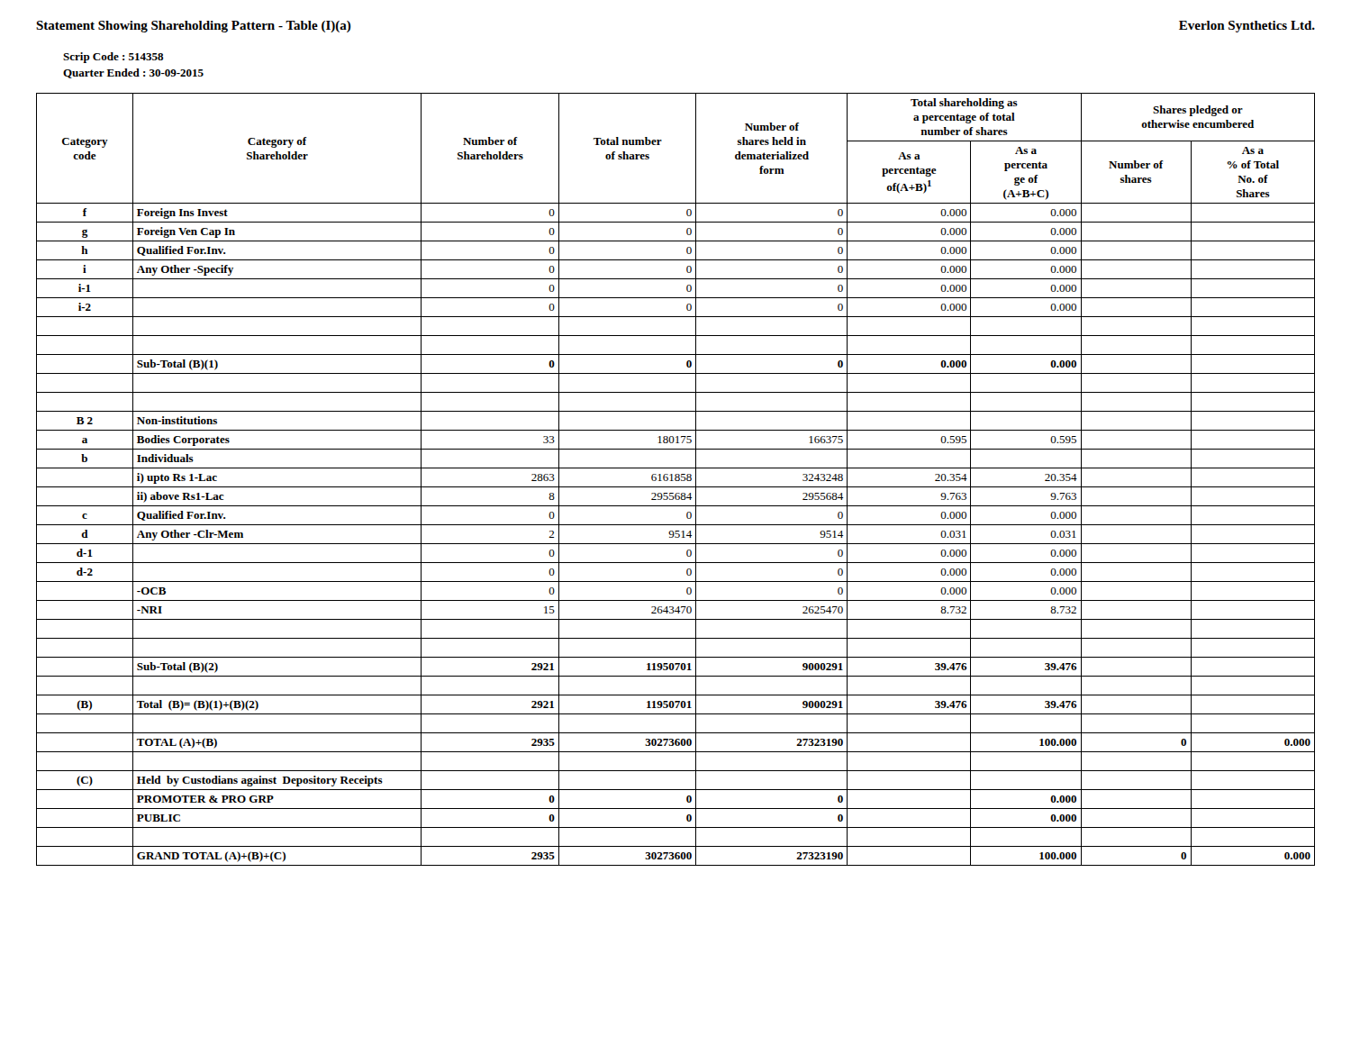Statement Showing Shareholding Pattern - Table (I)(a)
Everlon Synthetics Ltd.
Scrip Code : 514358
Quarter Ended : 30-09-2015
| Category code | Category of Shareholder | Number of Shareholders | Total number of shares | Number of shares held in dematerialized form | Total shareholding as a percentage of total number of shares | Shares pledged or otherwise encumbered |
| --- | --- | --- | --- | --- | --- | --- |
| As a percentage of(A+B) 1 | As a percenta ge of (A+B+C) | Number of shares | As a % of Total No. of Shares |
| f | Foreign Ins Invest | 0 | 0 | 0 | 0.000 | 0.000 | | |
| g | Foreign Ven Cap In | 0 | 0 | 0 | 0.000 | 0.000 | | |
| h | Qualified For.Inv. | 0 | 0 | 0 | 0.000 | 0.000 | | |
| i | Any Other -Specify | 0 | 0 | 0 | 0.000 | 0.000 | | |
| i-1 | | 0 | 0 | 0 | 0.000 | 0.000 | | |
| i-2 | | 0 | 0 | 0 | 0.000 | 0.000 | | |
| | Sub-Total (B)(1) | 0 | 0 | 0 | 0.000 | 0.000 | | |
| B 2 | Non-institutions | | | | | | | |
| a | Bodies Corporates | 33 | 180175 | 166375 | 0.595 | 0.595 | | |
| b | Individuals | | | | | | | |
| | i) upto Rs 1-Lac | 2863 | 6161858 | 3243248 | 20.354 | 20.354 | | |
| | ii) above Rs1-Lac | 8 | 2955684 | 2955684 | 9.763 | 9.763 | | |
| c | Qualified For.Inv. | 0 | 0 | 0 | 0.000 | 0.000 | | |
| d | Any Other -Clr-Mem | 2 | 9514 | 9514 | 0.031 | 0.031 | | |
| d-1 | | 0 | 0 | 0 | 0.000 | 0.000 | | |
| d-2 | | 0 | 0 | 0 | 0.000 | 0.000 | | |
| | -OCB | 0 | 0 | 0 | 0.000 | 0.000 | | |
| | -NRI | 15 | 2643470 | 2625470 | 8.732 | 8.732 | | |
| | Sub-Total (B)(2) | 2921 | 11950701 | 9000291 | 39.476 | 39.476 | | |
| (B) | Total (B)= (B)(1)+(B)(2) | 2921 | 11950701 | 9000291 | 39.476 | 39.476 | | |
| | TOTAL (A)+(B) | 2935 | 30273600 | 27323190 | | 100.000 | 0 | 0.000 |
| (C) | Held by Custodians against Depository Receipts | | | | | | | |
| | PROMOTER & PRO GRP | 0 | 0 | 0 | | 0.000 | | |
| | PUBLIC | 0 | 0 | 0 | | 0.000 | | |
| | GRAND TOTAL (A)+(B)+(C) | 2935 | 30273600 | 27323190 | | 100.000 | 0 | 0.000 |